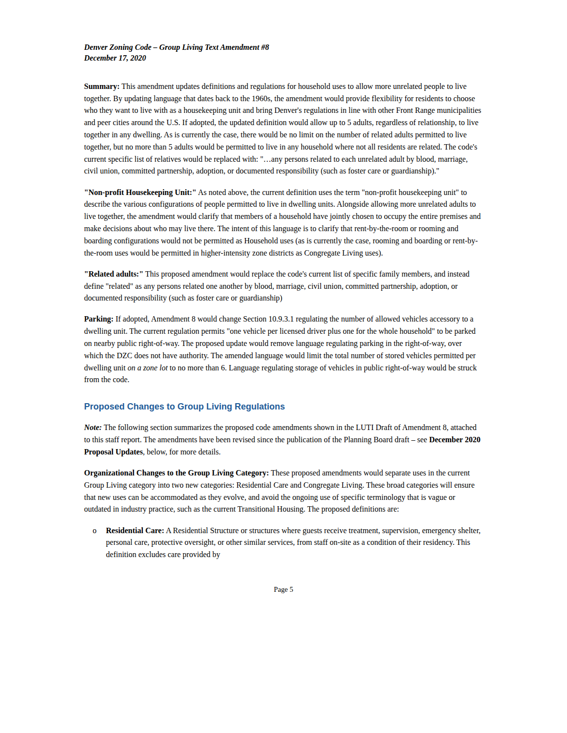Denver Zoning Code – Group Living Text Amendment #8
December 17, 2020
Summary: This amendment updates definitions and regulations for household uses to allow more unrelated people to live together. By updating language that dates back to the 1960s, the amendment would provide flexibility for residents to choose who they want to live with as a housekeeping unit and bring Denver's regulations in line with other Front Range municipalities and peer cities around the U.S. If adopted, the updated definition would allow up to 5 adults, regardless of relationship, to live together in any dwelling. As is currently the case, there would be no limit on the number of related adults permitted to live together, but no more than 5 adults would be permitted to live in any household where not all residents are related. The code's current specific list of relatives would be replaced with: "…any persons related to each unrelated adult by blood, marriage, civil union, committed partnership, adoption, or documented responsibility (such as foster care or guardianship)."
"Non-profit Housekeeping Unit:" As noted above, the current definition uses the term "non-profit housekeeping unit" to describe the various configurations of people permitted to live in dwelling units. Alongside allowing more unrelated adults to live together, the amendment would clarify that members of a household have jointly chosen to occupy the entire premises and make decisions about who may live there. The intent of this language is to clarify that rent-by-the-room or rooming and boarding configurations would not be permitted as Household uses (as is currently the case, rooming and boarding or rent-by-the-room uses would be permitted in higher-intensity zone districts as Congregate Living uses).
"Related adults:" This proposed amendment would replace the code's current list of specific family members, and instead define "related" as any persons related one another by blood, marriage, civil union, committed partnership, adoption, or documented responsibility (such as foster care or guardianship)
Parking: If adopted, Amendment 8 would change Section 10.9.3.1 regulating the number of allowed vehicles accessory to a dwelling unit. The current regulation permits "one vehicle per licensed driver plus one for the whole household" to be parked on nearby public right-of-way. The proposed update would remove language regulating parking in the right-of-way, over which the DZC does not have authority. The amended language would limit the total number of stored vehicles permitted per dwelling unit on a zone lot to no more than 6. Language regulating storage of vehicles in public right-of-way would be struck from the code.
Proposed Changes to Group Living Regulations
Note: The following section summarizes the proposed code amendments shown in the LUTI Draft of Amendment 8, attached to this staff report. The amendments have been revised since the publication of the Planning Board draft – see December 2020 Proposal Updates, below, for more details.
Organizational Changes to the Group Living Category: These proposed amendments would separate uses in the current Group Living category into two new categories: Residential Care and Congregate Living. These broad categories will ensure that new uses can be accommodated as they evolve, and avoid the ongoing use of specific terminology that is vague or outdated in industry practice, such as the current Transitional Housing. The proposed definitions are:
Residential Care: A Residential Structure or structures where guests receive treatment, supervision, emergency shelter, personal care, protective oversight, or other similar services, from staff on-site as a condition of their residency. This definition excludes care provided by
Page 5